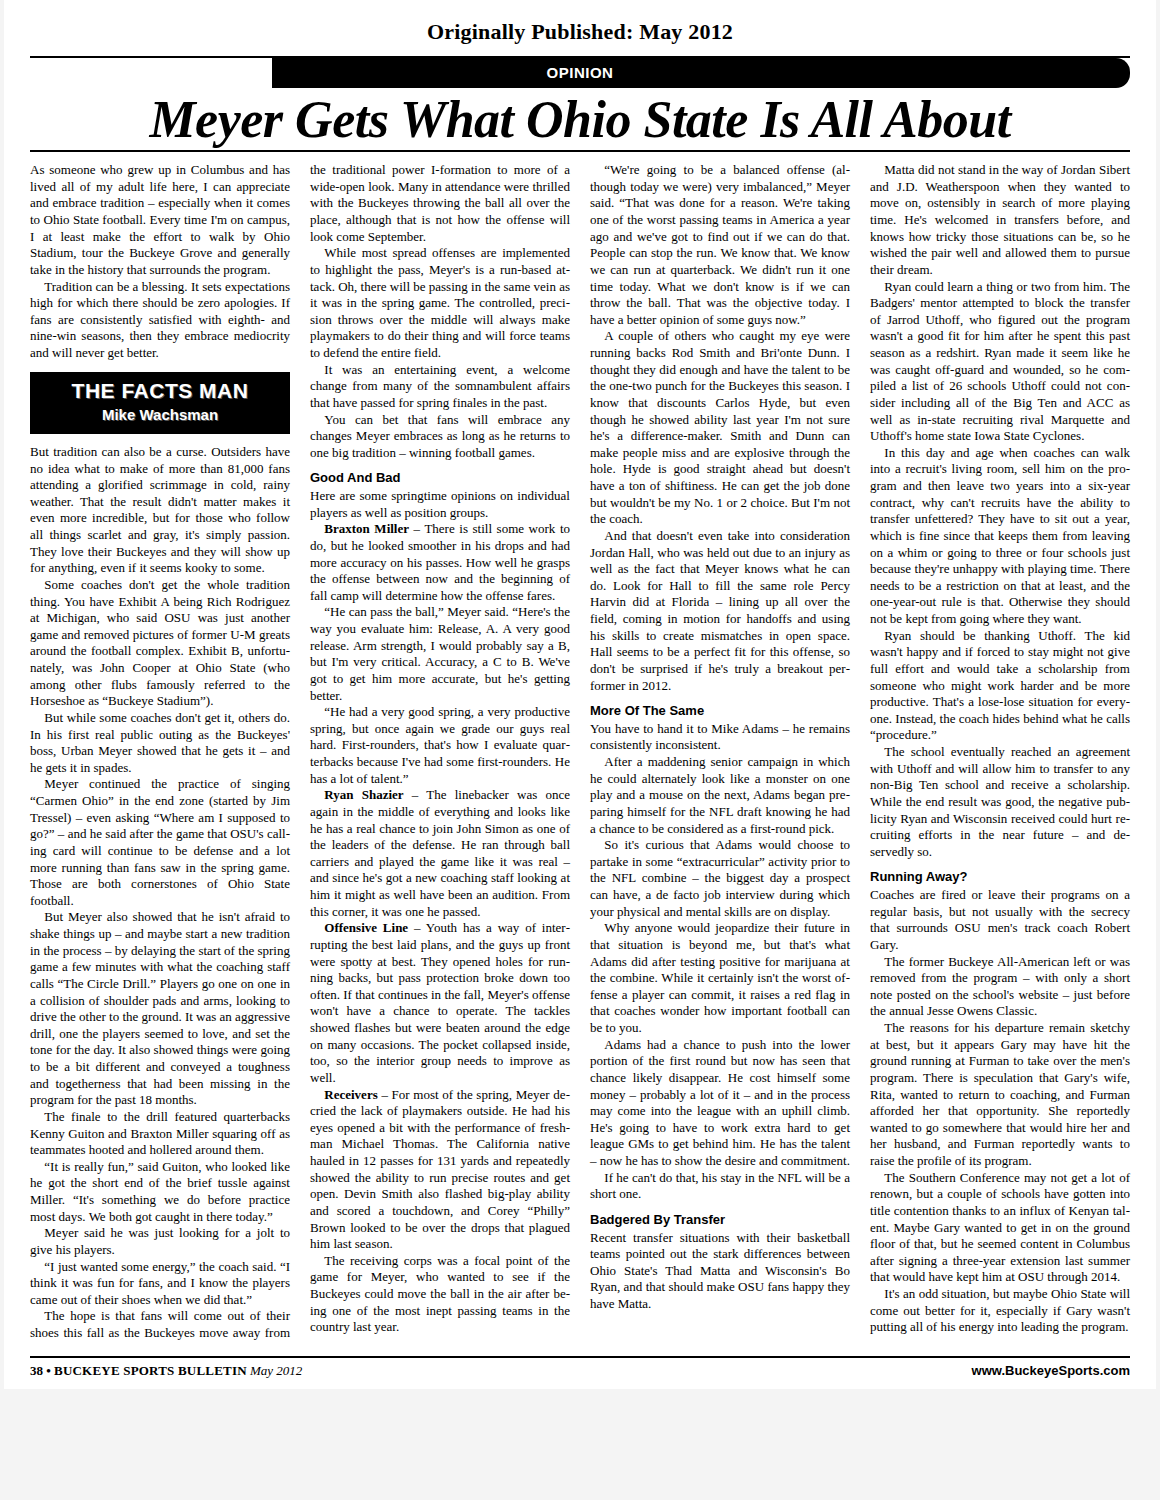Originally Published: May 2012
OPINION
Meyer Gets What Ohio State Is All About
As someone who grew up in Columbus and has lived all of my adult life here, I can appreciate and embrace tradition – especially when it comes to Ohio State football. Every time I'm on campus, I at least make the effort to walk by Ohio Stadium, tour the Buckeye Grove and generally take in the history that surrounds the program.
Tradition can be a blessing. It sets expectations high for which there should be zero apologies. If fans are consistently satisfied with eighth- and nine-win seasons, then they embrace mediocrity and will never get better.
THE FACTS MAN
Mike Wachsman
But tradition can also be a curse. Outsiders have no idea what to make of more than 81,000 fans attending a glorified scrimmage in cold, rainy weather. That the result didn't matter makes it even more incredible, but for those who follow all things scarlet and gray, it's simply passion. They love their Buckeyes and they will show up for anything, even if it seems kooky to some.
Some coaches don't get the whole tradition thing. You have Exhibit A being Rich Rodriguez at Michigan, who said OSU was just another game and removed pictures of former U-M greats around the football complex. Exhibit B, unfortunately, was John Cooper at Ohio State (who among other flubs famously referred to the Horseshoe as “Buckeye Stadium”).
But while some coaches don't get it, others do. In his first real public outing as the Buckeyes' boss, Urban Meyer showed that he gets it – and he gets it in spades.
Meyer continued the practice of singing “Carmen Ohio” in the end zone (started by Jim Tressel) – even asking “Where am I supposed to go?” – and he said after the game that OSU's calling card will continue to be defense and a lot more running than fans saw in the spring game. Those are both cornerstones of Ohio State football.
But Meyer also showed that he isn't afraid to shake things up – and maybe start a new tradition in the process – by delaying the start of the spring game a few minutes with what the coaching staff calls “The Circle Drill.” Players go one on one in a collision of shoulder pads and arms, looking to drive the other to the ground. It was an aggressive drill, one the players seemed to love, and set the tone for the day. It also showed things were going to be a bit different and conveyed a toughness and togetherness that had been missing in the program for the past 18 months.
The finale to the drill featured quarterbacks Kenny Guiton and Braxton Miller squaring off as teammates hooted and hollered around them.
“It is really fun,” said Guiton, who looked like he got the short end of the brief tussle against Miller. “It's something we do before practice most days. We both got caught in there today.”
Meyer said he was just looking for a jolt to give his players.
“I just wanted some energy,” the coach said. “I think it was fun for fans, and I know the players came out of their shoes when we did that.”
The hope is that fans will come out of their shoes this fall as the Buckeyes move away from the traditional power I-formation to more of a wide-open look. Many in attendance were thrilled with the Buckeyes throwing the ball all over the place, although that is not how the offense will look come September.
While most spread offenses are implemented to highlight the pass, Meyer's is a run-based attack. Oh, there will be passing in the same vein as it was in the spring game. The controlled, precision throws over the middle will always make playmakers to do their thing and will force teams to defend the entire field.
It was an entertaining event, a welcome change from many of the somnambulent affairs that have passed for spring finales in the past.
You can bet that fans will embrace any changes Meyer embraces as long as he returns to one big tradition – winning football games.
Good And Bad
Here are some springtime opinions on individual players as well as position groups.
Braxton Miller – There is still some work to do, but he looked smoother in his drops and had more accuracy on his passes. How well he grasps the offense between now and the beginning of fall camp will determine how the offense fares.
“He can pass the ball,” Meyer said. “Here's the way you evaluate him: Release, A. A very good release. Arm strength, I would probably say a B, but I'm very critical. Accuracy, a C to B. We've got to get him more accurate, but he's getting better.
“He had a very good spring, a very productive spring, but once again we grade our guys real hard. First-rounders, that's how I evaluate quarterbacks because I've had some first-rounders. He has a lot of talent.”
Ryan Shazier – The linebacker was once again in the middle of everything and looks like he has a real chance to join John Simon as one of the leaders of the defense. He ran through ball carriers and played the game like it was real – and since he's got a new coaching staff looking at him it might as well have been an audition. From this corner, it was one he passed.
Offensive Line – Youth has a way of interrupting the best laid plans, and the guys up front were spotty at best. They opened holes for running backs, but pass protection broke down too often. If that continues in the fall, Meyer's offense won't have a chance to operate. The tackles showed flashes but were beaten around the edge on many occasions. The pocket collapsed inside, too, so the interior group needs to improve as well.
Receivers – For most of the spring, Meyer decried the lack of playmakers outside. He had his eyes opened a bit with the performance of freshman Michael Thomas. The California native hauled in 12 passes for 131 yards and repeatedly showed the ability to run precise routes and get open. Devin Smith also flashed big-play ability and scored a touchdown, and Corey “Philly” Brown looked to be over the drops that plagued him last season.
The receiving corps was a focal point of the game for Meyer, who wanted to see if the Buckeyes could move the ball in the air after being one of the most inept passing teams in the country last year.
“We're going to be a balanced offense (although today we were) very imbalanced,” Meyer said. “That was done for a reason. We're taking one of the worst passing teams in America a year ago and we've got to find out if we can do that. People can stop the run. We know that. We know we can run at quarterback. We didn't run it one time today. What we don't know is if we can throw the ball. That was the objective today. I have a better opinion of some guys now.”
A couple of others who caught my eye were running backs Rod Smith and Bri'onte Dunn. I thought they did enough and have the talent to be the one-two punch for the Buckeyes this season. I know that discounts Carlos Hyde, but even though he showed ability last year I'm not sure he's a difference-maker. Smith and Dunn can make people miss and are explosive through the hole. Hyde is good straight ahead but doesn't have a ton of shiftiness. He can get the job done but wouldn't be my No. 1 or 2 choice. But I'm not the coach.
And that doesn't even take into consideration Jordan Hall, who was held out due to an injury as well as the fact that Meyer knows what he can do. Look for Hall to fill the same role Percy Harvin did at Florida – lining up all over the field, coming in motion for handoffs and using his skills to create mismatches in open space. Hall seems to be a perfect fit for this offense, so don't be surprised if he's truly a breakout performer in 2012.
More Of The Same
You have to hand it to Mike Adams – he remains consistently inconsistent.
After a maddening senior campaign in which he could alternately look like a monster on one play and a mouse on the next, Adams began preparing himself for the NFL draft knowing he had a chance to be considered as a first-round pick.
So it's curious that Adams would choose to partake in some “extracurricular” activity prior to the NFL combine – the biggest day a prospect can have, a de facto job interview during which your physical and mental skills are on display.
Why anyone would jeopardize their future in that situation is beyond me, but that's what Adams did after testing positive for marijuana at the combine. While it certainly isn't the worst offense a player can commit, it raises a red flag in that coaches wonder how important football can be to you.
Adams had a chance to push into the lower portion of the first round but now has seen that chance likely disappear. He cost himself some money – probably a lot of it – and in the process may come into the league with an uphill climb. He's going to have to work extra hard to get league GMs to get behind him. He has the talent – now he has to show the desire and commitment.
If he can't do that, his stay in the NFL will be a short one.
Badgered By Transfer
Recent transfer situations with their basketball teams pointed out the stark differences between Ohio State's Thad Matta and Wisconsin's Bo Ryan, and that should make OSU fans happy they have Matta.
Matta did not stand in the way of Jordan Sibert and J.D. Weatherspoon when they wanted to move on, ostensibly in search of more playing time. He's welcomed in transfers before, and knows how tricky those situations can be, so he wished the pair well and allowed them to pursue their dream.
Ryan could learn a thing or two from him. The Badgers' mentor attempted to block the transfer of Jarrod Uthoff, who figured out the program wasn't a good fit for him after he spent this past season as a redshirt. Ryan made it seem like he was caught off-guard and wounded, so he compiled a list of 26 schools Uthoff could not consider including all of the Big Ten and ACC as well as in-state recruiting rival Marquette and Uthoff's home state Iowa State Cyclones.
In this day and age when coaches can walk into a recruit's living room, sell him on the program and then leave two years into a six-year contract, why can't recruits have the ability to transfer unfettered? They have to sit out a year, which is fine since that keeps them from leaving on a whim or going to three or four schools just because they're unhappy with playing time. There needs to be a restriction on that at least, and the one-year-out rule is that. Otherwise they should not be kept from going where they want.
Ryan should be thanking Uthoff. The kid wasn't happy and if forced to stay might not give full effort and would take a scholarship from someone who might work harder and be more productive. That's a lose-lose situation for everyone. Instead, the coach hides behind what he calls “procedure.”
The school eventually reached an agreement with Uthoff and will allow him to transfer to any non-Big Ten school and receive a scholarship. While the end result was good, the negative publicity Ryan and Wisconsin received could hurt recruiting efforts in the near future – and deservedly so.
Running Away?
Coaches are fired or leave their programs on a regular basis, but not usually with the secrecy that surrounds OSU men's track coach Robert Gary.
The former Buckeye All-American left or was removed from the program – with only a short note posted on the school's website – just before the annual Jesse Owens Classic.
The reasons for his departure remain sketchy at best, but it appears Gary may have hit the ground running at Furman to take over the men's program. There is speculation that Gary's wife, Rita, wanted to return to coaching, and Furman afforded her that opportunity. She reportedly wanted to go somewhere that would hire her and her husband, and Furman reportedly wants to raise the profile of its program.
The Southern Conference may not get a lot of renown, but a couple of schools have gotten into title contention thanks to an influx of Kenyan talent. Maybe Gary wanted to get in on the ground floor of that, but he seemed content in Columbus after signing a three-year extension last summer that would have kept him at OSU through 2014.
It's an odd situation, but maybe Ohio State will come out better for it, especially if Gary wasn't putting all of his energy into leading the program.
38 • BUCKEYE SPORTS BULLETIN May 2012
www.BuckeyeSports.com